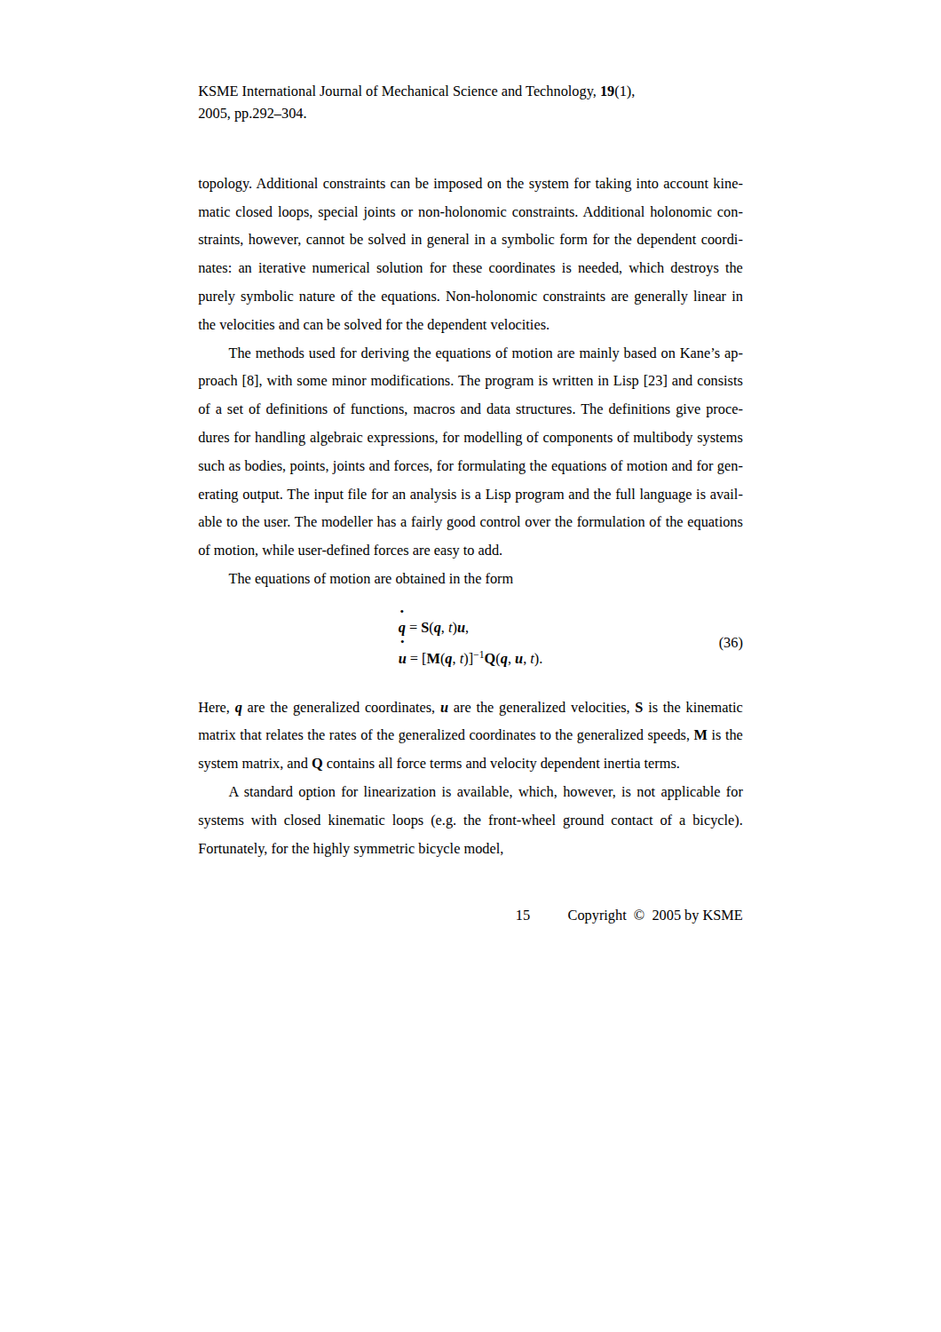KSME International Journal of Mechanical Science and Technology, 19(1), 2005, pp.292–304.
topology. Additional constraints can be imposed on the system for taking into account kinematic closed loops, special joints or non-holonomic constraints. Additional holonomic constraints, however, cannot be solved in general in a symbolic form for the dependent coordinates: an iterative numerical solution for these coordinates is needed, which destroys the purely symbolic nature of the equations. Non-holonomic constraints are generally linear in the velocities and can be solved for the dependent velocities.
The methods used for deriving the equations of motion are mainly based on Kane’s approach [8], with some minor modifications. The program is written in Lisp [23] and consists of a set of definitions of functions, macros and data structures. The definitions give procedures for handling algebraic expressions, for modelling of components of multibody systems such as bodies, points, joints and forces, for formulating the equations of motion and for generating output. The input file for an analysis is a Lisp program and the full language is available to the user. The modeller has a fairly good control over the formulation of the equations of motion, while user-defined forces are easy to add.
The equations of motion are obtained in the form
•q = S(q, t)u,
•u = [M(q, t)]−1Q(q, u, t).
(36)
Here, q are the generalized coordinates, u are the generalized velocities, S is the kinematic matrix that relates the rates of the generalized coordinates to the generalized speeds, M is the system matrix, and Q contains all force terms and velocity dependent inertia terms.
A standard option for linearization is available, which, however, is not applicable for systems with closed kinematic loops (e.g. the front-wheel ground contact of a bicycle). Fortunately, for the highly symmetric bicycle model,
15 Copyright © 2005 by KSME